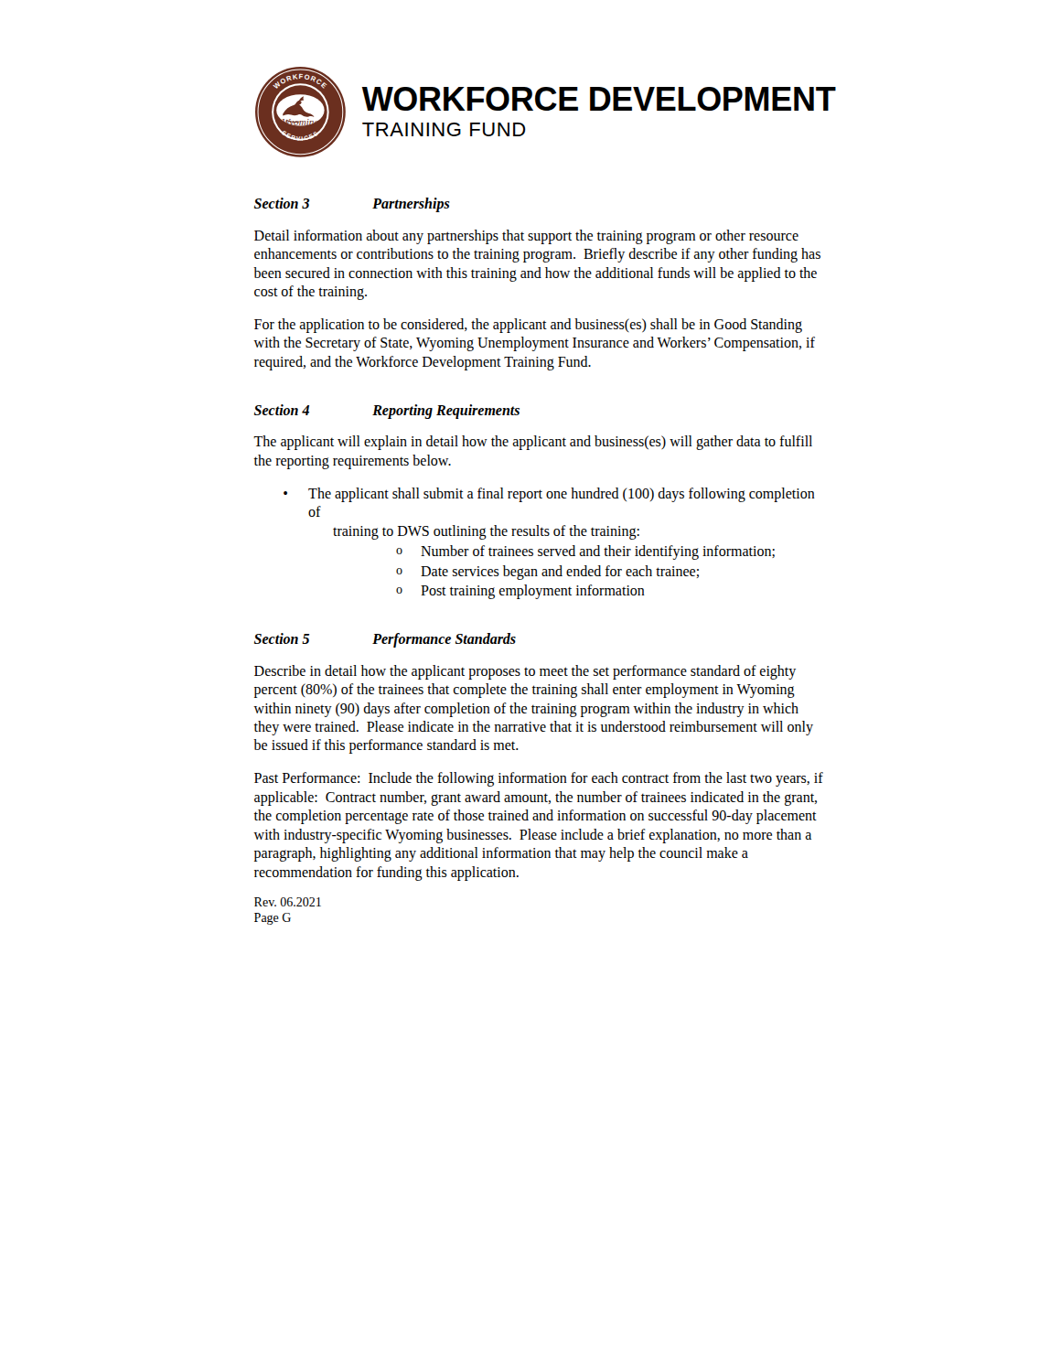WORKFORCE SERVICES Wyoming
WORKFORCE DEVELOPMENT TRAINING FUND
Section 3 Partnerships
Detail information about any partnerships that support the training program or other resource enhancements or contributions to the training program. Briefly describe if any other funding has been secured in connection with this training and how the additional funds will be applied to the cost of the training.
For the application to be considered, the applicant and business(es) shall be in Good Standing with the Secretary of State, Wyoming Unemployment Insurance and Workers’ Compensation, if required, and the Workforce Development Training Fund.
Section 4 Reporting Requirements
The applicant will explain in detail how the applicant and business(es) will gather data to fulfill the reporting requirements below.
The applicant shall submit a final report one hundred (100) days following completion of training to DWS outlining the results of the training:
Number of trainees served and their identifying information;
Date services began and ended for each trainee;
Post training employment information
Section 5 Performance Standards
Describe in detail how the applicant proposes to meet the set performance standard of eighty percent (80%) of the trainees that complete the training shall enter employment in Wyoming within ninety (90) days after completion of the training program within the industry in which they were trained. Please indicate in the narrative that it is understood reimbursement will only be issued if this performance standard is met.
Past Performance: Include the following information for each contract from the last two years, if applicable: Contract number, grant award amount, the number of trainees indicated in the grant, the completion percentage rate of those trained and information on successful 90-day placement with industry-specific Wyoming businesses. Please include a brief explanation, no more than a paragraph, highlighting any additional information that may help the council make a recommendation for funding this application.
Rev. 06.2021
Page G